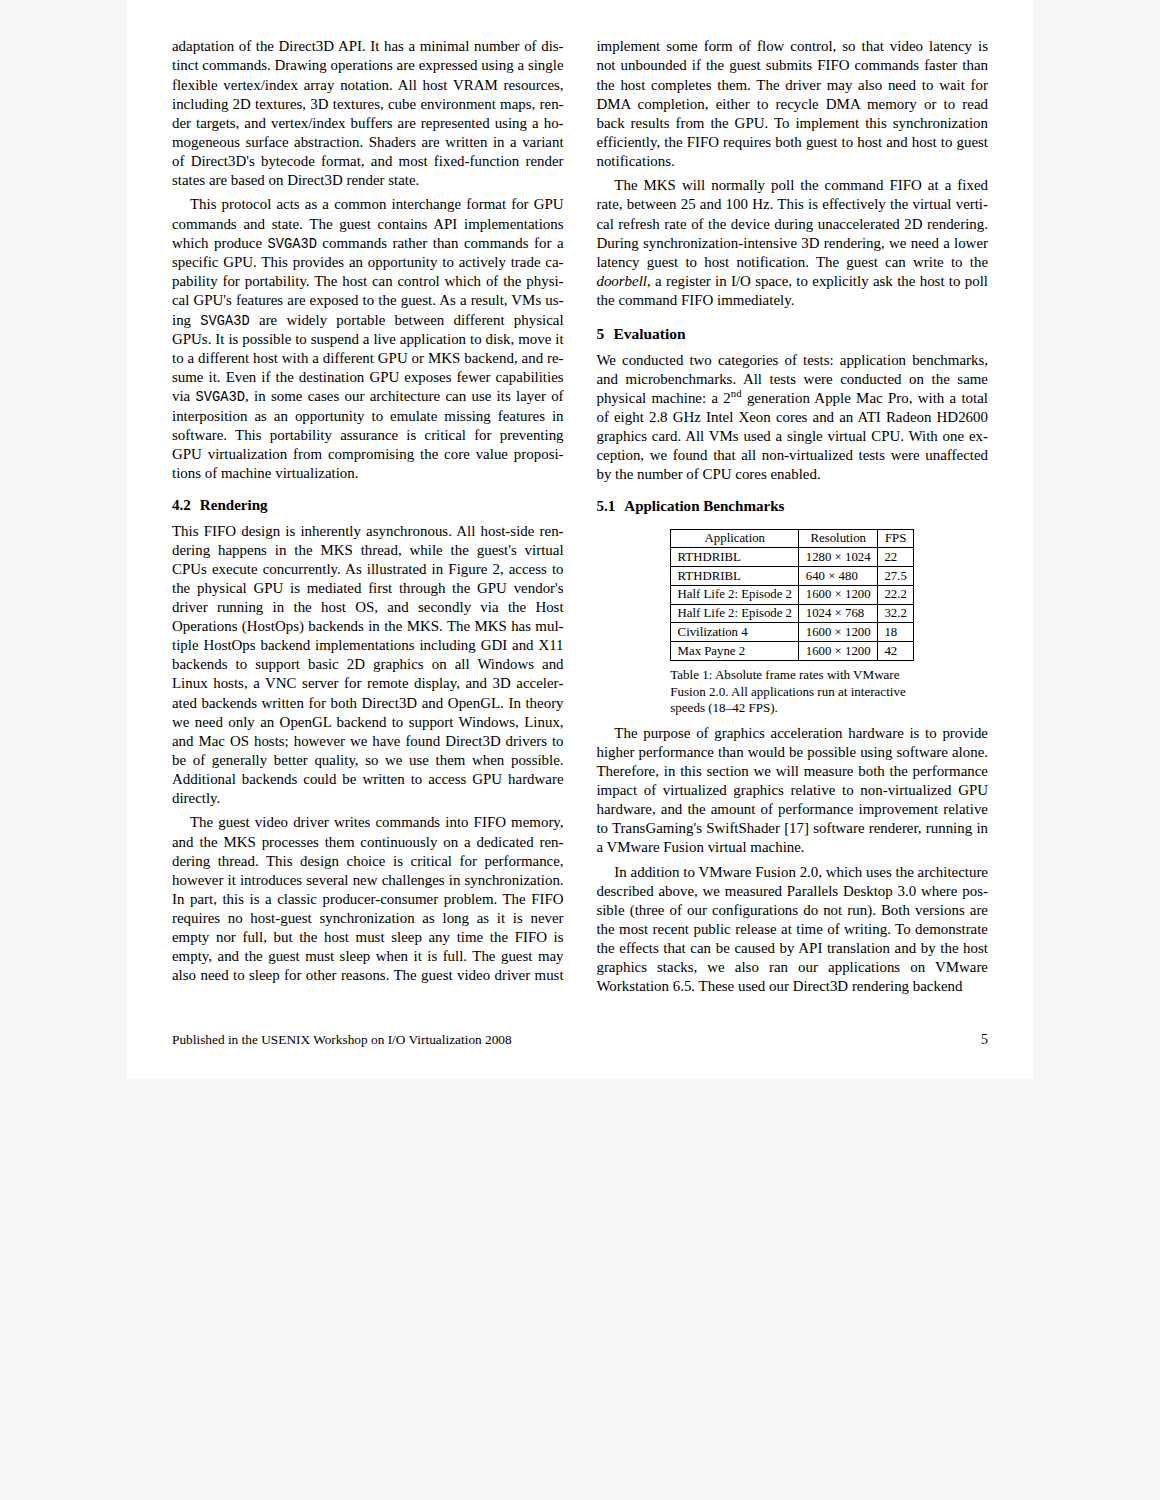adaptation of the Direct3D API. It has a minimal number of distinct commands. Drawing operations are expressed using a single flexible vertex/index array notation. All host VRAM resources, including 2D textures, 3D textures, cube environment maps, render targets, and vertex/index buffers are represented using a homogeneous surface abstraction. Shaders are written in a variant of Direct3D's bytecode format, and most fixed-function render states are based on Direct3D render state.
This protocol acts as a common interchange format for GPU commands and state. The guest contains API implementations which produce SVGA3D commands rather than commands for a specific GPU. This provides an opportunity to actively trade capability for portability. The host can control which of the physical GPU's features are exposed to the guest. As a result, VMs using SVGA3D are widely portable between different physical GPUs. It is possible to suspend a live application to disk, move it to a different host with a different GPU or MKS backend, and resume it. Even if the destination GPU exposes fewer capabilities via SVGA3D, in some cases our architecture can use its layer of interposition as an opportunity to emulate missing features in software. This portability assurance is critical for preventing GPU virtualization from compromising the core value propositions of machine virtualization.
4.2 Rendering
This FIFO design is inherently asynchronous. All host-side rendering happens in the MKS thread, while the guest's virtual CPUs execute concurrently. As illustrated in Figure 2, access to the physical GPU is mediated first through the GPU vendor's driver running in the host OS, and secondly via the Host Operations (HostOps) backends in the MKS. The MKS has multiple HostOps backend implementations including GDI and X11 backends to support basic 2D graphics on all Windows and Linux hosts, a VNC server for remote display, and 3D accelerated backends written for both Direct3D and OpenGL. In theory we need only an OpenGL backend to support Windows, Linux, and Mac OS hosts; however we have found Direct3D drivers to be of generally better quality, so we use them when possible. Additional backends could be written to access GPU hardware directly.
The guest video driver writes commands into FIFO memory, and the MKS processes them continuously on a dedicated rendering thread. This design choice is critical for performance, however it introduces several new challenges in synchronization. In part, this is a classic producer-consumer problem. The FIFO requires no host-guest synchronization as long as it is never empty nor full, but the host must sleep any time the FIFO is empty, and the guest must sleep when it is full. The guest may also need to sleep for other reasons. The guest video driver must implement some form of flow control, so that video latency is not unbounded if the guest submits FIFO commands faster than the host completes them. The driver may also need to wait for DMA completion, either to recycle DMA memory or to read back results from the GPU. To implement this synchronization efficiently, the FIFO requires both guest to host and host to guest notifications.
The MKS will normally poll the command FIFO at a fixed rate, between 25 and 100 Hz. This is effectively the virtual vertical refresh rate of the device during unaccelerated 2D rendering. During synchronization-intensive 3D rendering, we need a lower latency guest to host notification. The guest can write to the doorbell, a register in I/O space, to explicitly ask the host to poll the command FIFO immediately.
5 Evaluation
We conducted two categories of tests: application benchmarks, and microbenchmarks. All tests were conducted on the same physical machine: a 2nd generation Apple Mac Pro, with a total of eight 2.8 GHz Intel Xeon cores and an ATI Radeon HD2600 graphics card. All VMs used a single virtual CPU. With one exception, we found that all non-virtualized tests were unaffected by the number of CPU cores enabled.
5.1 Application Benchmarks
Table 1: Absolute frame rates with VMware Fusion 2.0. All applications run at interactive speeds (18–42 FPS).
| Application | Resolution | FPS |
| --- | --- | --- |
| RTHDRIBL | 1280 × 1024 | 22 |
| RTHDRIBL | 640 × 480 | 27.5 |
| Half Life 2: Episode 2 | 1600 × 1200 | 22.2 |
| Half Life 2: Episode 2 | 1024 × 768 | 32.2 |
| Civilization 4 | 1600 × 1200 | 18 |
| Max Payne 2 | 1600 × 1200 | 42 |
The purpose of graphics acceleration hardware is to provide higher performance than would be possible using software alone. Therefore, in this section we will measure both the performance impact of virtualized graphics relative to non-virtualized GPU hardware, and the amount of performance improvement relative to TransGaming's SwiftShader [17] software renderer, running in a VMware Fusion virtual machine.
In addition to VMware Fusion 2.0, which uses the architecture described above, we measured Parallels Desktop 3.0 where possible (three of our configurations do not run). Both versions are the most recent public release at time of writing. To demonstrate the effects that can be caused by API translation and by the host graphics stacks, we also ran our applications on VMware Workstation 6.5. These used our Direct3D rendering backend
Published in the USENIX Workshop on I/O Virtualization 2008 5